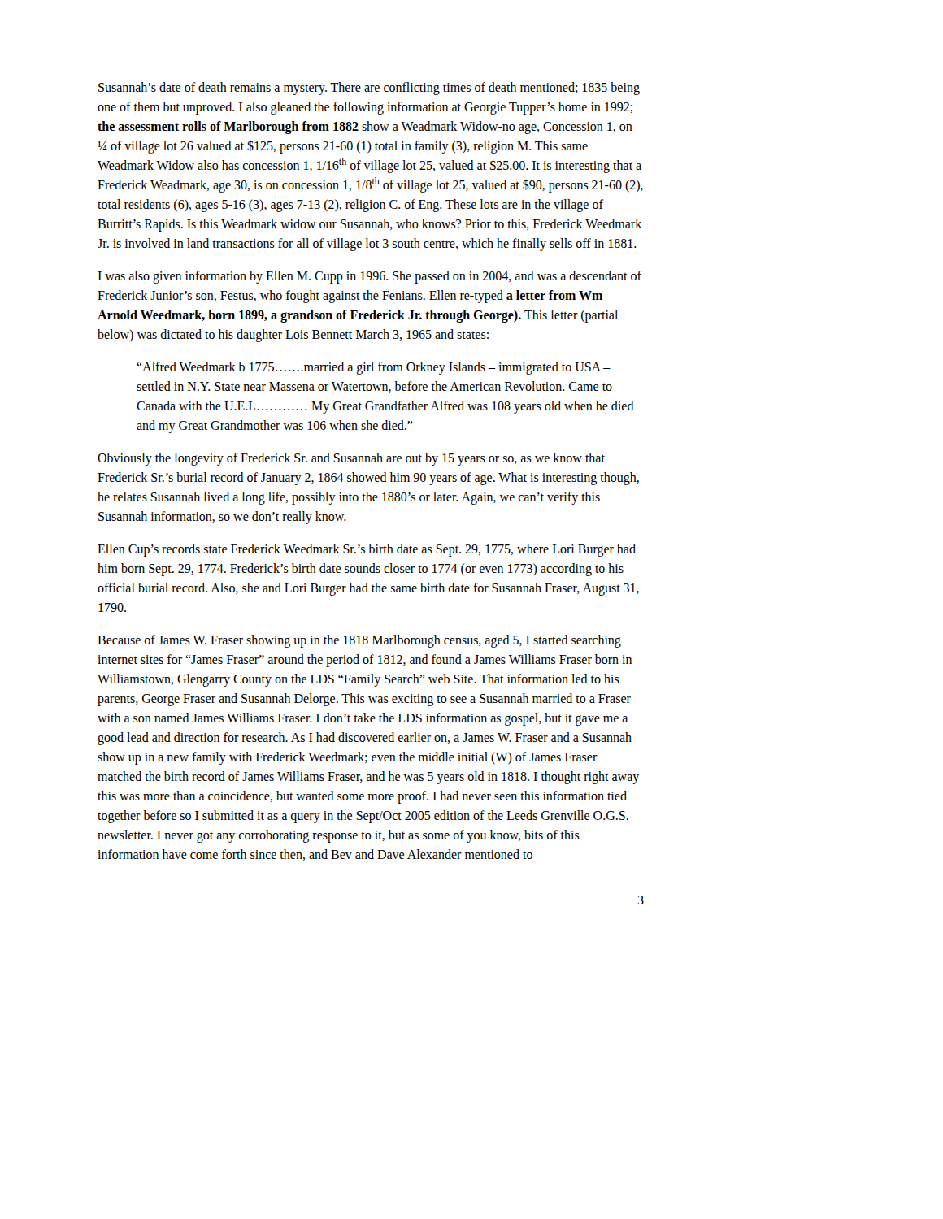Susannah’s date of death remains a mystery. There are conflicting times of death mentioned; 1835 being one of them but unproved. I also gleaned the following information at Georgie Tupper’s home in 1992; the assessment rolls of Marlborough from 1882 show a Weadmark Widow-no age, Concession 1, on ¼ of village lot 26 valued at $125, persons 21-60 (1) total in family (3), religion M. This same Weadmark Widow also has concession 1, 1/16th of village lot 25, valued at $25.00. It is interesting that a Frederick Weadmark, age 30, is on concession 1, 1/8th of village lot 25, valued at $90, persons 21-60 (2), total residents (6), ages 5-16 (3), ages 7-13 (2), religion C. of Eng. These lots are in the village of Burritt’s Rapids. Is this Weadmark widow our Susannah, who knows? Prior to this, Frederick Weedmark Jr. is involved in land transactions for all of village lot 3 south centre, which he finally sells off in 1881.
I was also given information by Ellen M. Cupp in 1996. She passed on in 2004, and was a descendant of Frederick Junior’s son, Festus, who fought against the Fenians. Ellen re-typed a letter from Wm Arnold Weedmark, born 1899, a grandson of Frederick Jr. through George). This letter (partial below) was dictated to his daughter Lois Bennett March 3, 1965 and states:
“Alfred Weedmark b 1775…….married a girl from Orkney Islands – immigrated to USA – settled in N.Y. State near Massena or Watertown, before the American Revolution. Came to Canada with the U.E.L………… My Great Grandfather Alfred was 108 years old when he died and my Great Grandmother was 106 when she died.”
Obviously the longevity of Frederick Sr. and Susannah are out by 15 years or so, as we know that Frederick Sr.’s burial record of January 2, 1864 showed him 90 years of age. What is interesting though, he relates Susannah lived a long life, possibly into the 1880’s or later. Again, we can’t verify this Susannah information, so we don’t really know.
Ellen Cup’s records state Frederick Weedmark Sr.’s birth date as Sept. 29, 1775, where Lori Burger had him born Sept. 29, 1774. Frederick’s birth date sounds closer to 1774 (or even 1773) according to his official burial record. Also, she and Lori Burger had the same birth date for Susannah Fraser, August 31, 1790.
Because of James W. Fraser showing up in the 1818 Marlborough census, aged 5, I started searching internet sites for “James Fraser” around the period of 1812, and found a James Williams Fraser born in Williamstown, Glengarry County on the LDS “Family Search” web Site. That information led to his parents, George Fraser and Susannah Delorge. This was exciting to see a Susannah married to a Fraser with a son named James Williams Fraser. I don’t take the LDS information as gospel, but it gave me a good lead and direction for research. As I had discovered earlier on, a James W. Fraser and a Susannah show up in a new family with Frederick Weedmark; even the middle initial (W) of James Fraser matched the birth record of James Williams Fraser, and he was 5 years old in 1818. I thought right away this was more than a coincidence, but wanted some more proof. I had never seen this information tied together before so I submitted it as a query in the Sept/Oct 2005 edition of the Leeds Grenville O.G.S. newsletter. I never got any corroborating response to it, but as some of you know, bits of this information have come forth since then, and Bev and Dave Alexander mentioned to
3